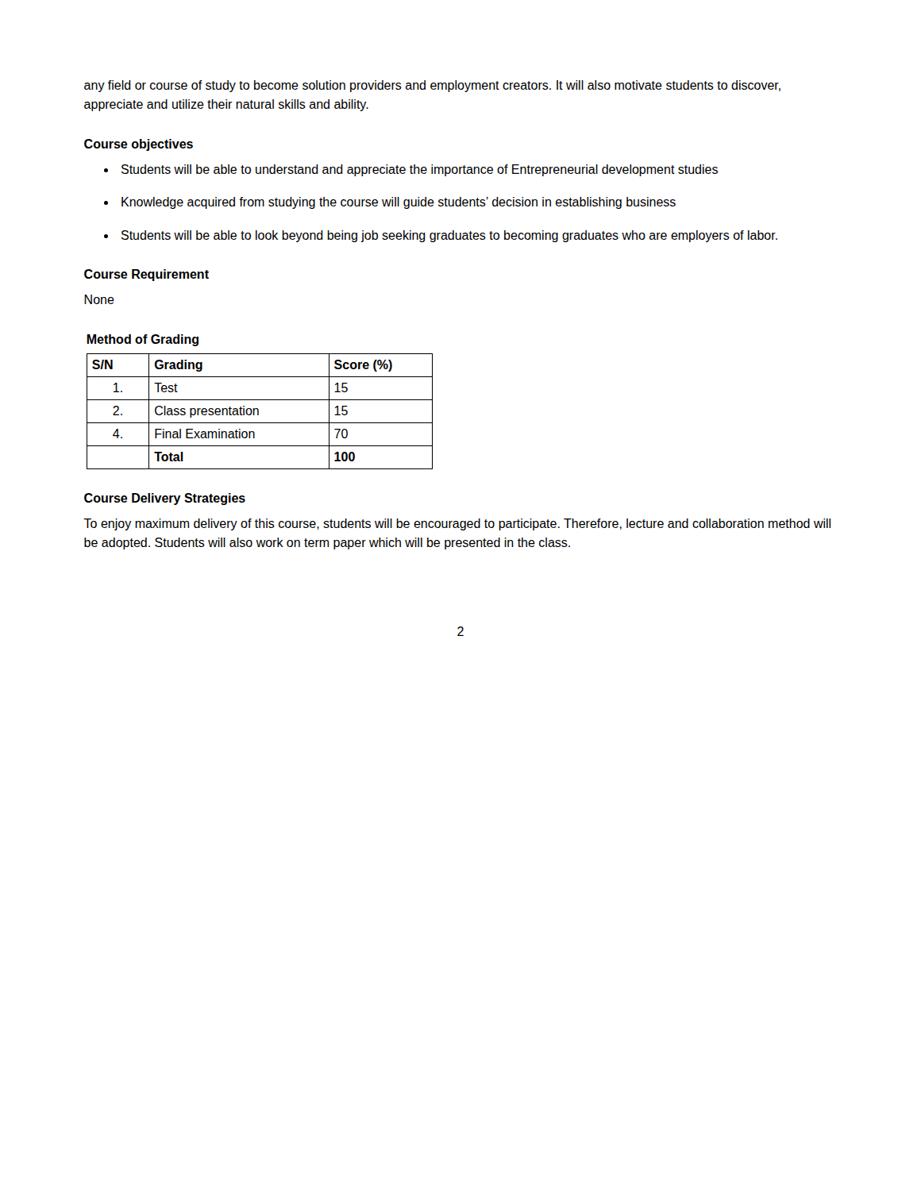any field or course of study to become solution providers and employment creators. It will also motivate students to discover, appreciate and utilize their natural skills and ability.
Course objectives
Students will be able to understand and appreciate the importance of Entrepreneurial development studies
Knowledge acquired from studying the course will guide students’ decision in establishing business
Students will be able to look beyond being job seeking graduates to becoming graduates who are employers of labor.
Course Requirement
None
Method of Grading
| S/N | Grading | Score (%) |
| --- | --- | --- |
| 1. | Test | 15 |
| 2. | Class presentation | 15 |
| 4. | Final Examination | 70 |
| | Total | 100 |
Course Delivery Strategies
To enjoy maximum delivery of this course, students will be encouraged to participate. Therefore, lecture and collaboration method will be adopted. Students will also work on term paper which will be presented in the class.
2